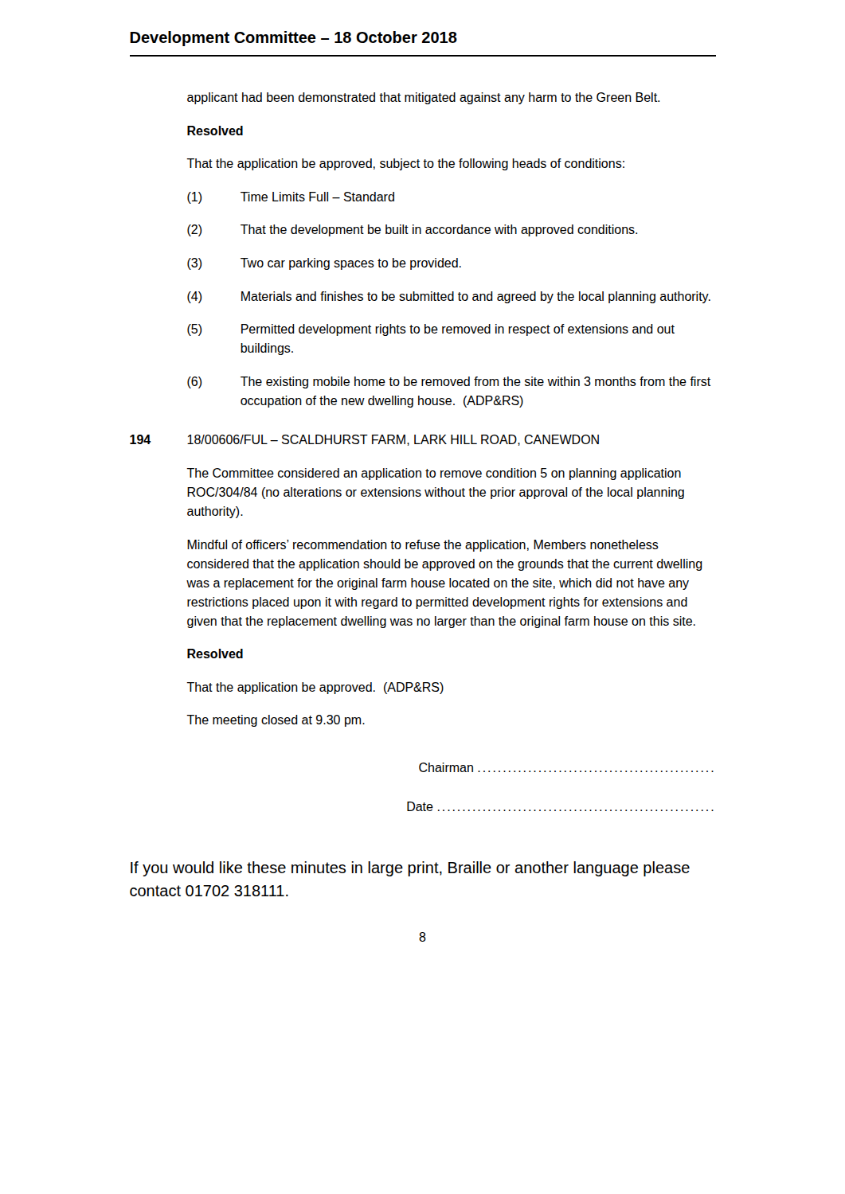Development Committee – 18 October 2018
applicant had been demonstrated that mitigated against any harm to the Green Belt.
Resolved
That the application be approved, subject to the following heads of conditions:
Time Limits Full – Standard
That the development be built in accordance with approved conditions.
Two car parking spaces to be provided.
Materials and finishes to be submitted to and agreed by the local planning authority.
Permitted development rights to be removed in respect of extensions and out buildings.
The existing mobile home to be removed from the site within 3 months from the first occupation of the new dwelling house. (ADP&RS)
194
18/00606/FUL – SCALDHURST FARM, LARK HILL ROAD, CANEWDON
The Committee considered an application to remove condition 5 on planning application ROC/304/84 (no alterations or extensions without the prior approval of the local planning authority).
Mindful of officers’ recommendation to refuse the application, Members nonetheless considered that the application should be approved on the grounds that the current dwelling was a replacement for the original farm house located on the site, which did not have any restrictions placed upon it with regard to permitted development rights for extensions and given that the replacement dwelling was no larger than the original farm house on this site.
Resolved
That the application be approved. (ADP&RS)
The meeting closed at 9.30 pm.
Chairman ...............................................
Date .......................................................
If you would like these minutes in large print, Braille or another language please contact 01702 318111.
8